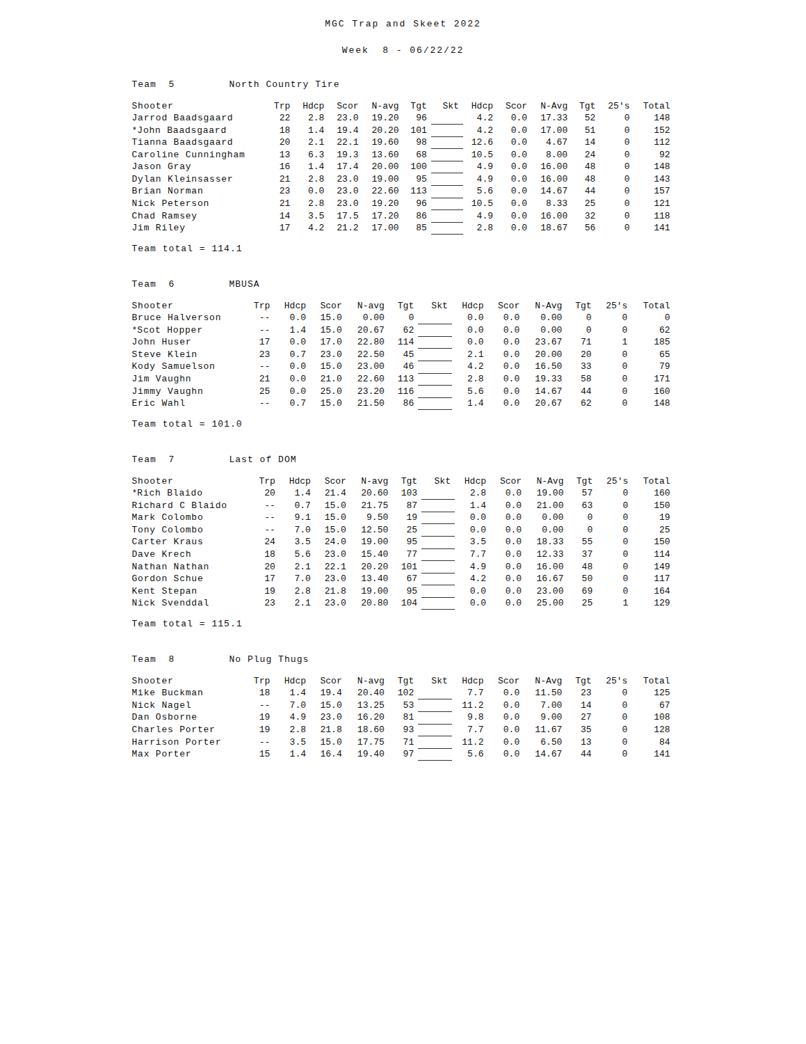MGC Trap and Skeet 2022
Week 8 - 06/22/22
Team 5 North Country Tire
| Shooter | Trp | Hdcp | Scor | N-avg | Tgt | Skt | Hdcp | Scor | N-Avg | Tgt | 25's | Total |
| --- | --- | --- | --- | --- | --- | --- | --- | --- | --- | --- | --- | --- |
| Jarrod Baadsgaard | 22 | 2.8 | 23.0 | 19.20 | 96 | | 4.2 | 0.0 | 17.33 | 52 | 0 | 148 |
| * John Baadsgaard | 18 | 1.4 | 19.4 | 20.20 | 101 | | 4.2 | 0.0 | 17.00 | 51 | 0 | 152 |
| Tianna Baadsgaard | 20 | 2.1 | 22.1 | 19.60 | 98 | | 12.6 | 0.0 | 4.67 | 14 | 0 | 112 |
| Caroline Cunningham | 13 | 6.3 | 19.3 | 13.60 | 68 | | 10.5 | 0.0 | 8.00 | 24 | 0 | 92 |
| Jason Gray | 16 | 1.4 | 17.4 | 20.00 | 100 | | 4.9 | 0.0 | 16.00 | 48 | 0 | 148 |
| Dylan Kleinsasser | 21 | 2.8 | 23.0 | 19.00 | 95 | | 4.9 | 0.0 | 16.00 | 48 | 0 | 143 |
| Brian Norman | 23 | 0.0 | 23.0 | 22.60 | 113 | | 5.6 | 0.0 | 14.67 | 44 | 0 | 157 |
| Nick Peterson | 21 | 2.8 | 23.0 | 19.20 | 96 | | 10.5 | 0.0 | 8.33 | 25 | 0 | 121 |
| Chad Ramsey | 14 | 3.5 | 17.5 | 17.20 | 86 | | 4.9 | 0.0 | 16.00 | 32 | 0 | 118 |
| Jim Riley | 17 | 4.2 | 21.2 | 17.00 | 85 | | 2.8 | 0.0 | 18.67 | 56 | 0 | 141 |
Team total = 114.1
Team 6 MBUSA
| Shooter | Trp | Hdcp | Scor | N-avg | Tgt | Skt | Hdcp | Scor | N-Avg | Tgt | 25's | Total |
| --- | --- | --- | --- | --- | --- | --- | --- | --- | --- | --- | --- | --- |
| Bruce Halverson | -- | 0.0 | 15.0 | 0.00 | 0 | | 0.0 | 0.0 | 0.00 | 0 | 0 | 0 |
| * Scot Hopper | -- | 1.4 | 15.0 | 20.67 | 62 | | 0.0 | 0.0 | 0.00 | 0 | 0 | 62 |
| John Huser | 17 | 0.0 | 17.0 | 22.80 | 114 | | 0.0 | 0.0 | 23.67 | 71 | 1 | 185 |
| Steve Klein | 23 | 0.7 | 23.0 | 22.50 | 45 | | 2.1 | 0.0 | 20.00 | 20 | 0 | 65 |
| Kody Samuelson | -- | 0.0 | 15.0 | 23.00 | 46 | | 4.2 | 0.0 | 16.50 | 33 | 0 | 79 |
| Jim Vaughn | 21 | 0.0 | 21.0 | 22.60 | 113 | | 2.8 | 0.0 | 19.33 | 58 | 0 | 171 |
| Jimmy Vaughn | 25 | 0.0 | 25.0 | 23.20 | 116 | | 5.6 | 0.0 | 14.67 | 44 | 0 | 160 |
| Eric Wahl | -- | 0.7 | 15.0 | 21.50 | 86 | | 1.4 | 0.0 | 20.67 | 62 | 0 | 148 |
Team total = 101.0
Team 7 Last of DOM
| Shooter | Trp | Hdcp | Scor | N-avg | Tgt | Skt | Hdcp | Scor | N-Avg | Tgt | 25's | Total |
| --- | --- | --- | --- | --- | --- | --- | --- | --- | --- | --- | --- | --- |
| * Rich Blaido | 20 | 1.4 | 21.4 | 20.60 | 103 | | 2.8 | 0.0 | 19.00 | 57 | 0 | 160 |
| Richard C Blaido | -- | 0.7 | 15.0 | 21.75 | 87 | | 1.4 | 0.0 | 21.00 | 63 | 0 | 150 |
| Mark Colombo | -- | 9.1 | 15.0 | 9.50 | 19 | | 0.0 | 0.0 | 0.00 | 0 | 0 | 19 |
| Tony Colombo | -- | 7.0 | 15.0 | 12.50 | 25 | | 0.0 | 0.0 | 0.00 | 0 | 0 | 25 |
| Carter Kraus | 24 | 3.5 | 24.0 | 19.00 | 95 | | 3.5 | 0.0 | 18.33 | 55 | 0 | 150 |
| Dave Krech | 18 | 5.6 | 23.0 | 15.40 | 77 | | 7.7 | 0.0 | 12.33 | 37 | 0 | 114 |
| Nathan Nathan | 20 | 2.1 | 22.1 | 20.20 | 101 | | 4.9 | 0.0 | 16.00 | 48 | 0 | 149 |
| Gordon Schue | 17 | 7.0 | 23.0 | 13.40 | 67 | | 4.2 | 0.0 | 16.67 | 50 | 0 | 117 |
| Kent Stepan | 19 | 2.8 | 21.8 | 19.00 | 95 | | 0.0 | 0.0 | 23.00 | 69 | 0 | 164 |
| Nick Svenddal | 23 | 2.1 | 23.0 | 20.80 | 104 | | 0.0 | 0.0 | 25.00 | 25 | 1 | 129 |
Team total = 115.1
Team 8 No Plug Thugs
| Shooter | Trp | Hdcp | Scor | N-avg | Tgt | Skt | Hdcp | Scor | N-Avg | Tgt | 25's | Total |
| --- | --- | --- | --- | --- | --- | --- | --- | --- | --- | --- | --- | --- |
| Mike Buckman | 18 | 1.4 | 19.4 | 20.40 | 102 | | 7.7 | 0.0 | 11.50 | 23 | 0 | 125 |
| Nick Nagel | -- | 7.0 | 15.0 | 13.25 | 53 | | 11.2 | 0.0 | 7.00 | 14 | 0 | 67 |
| Dan Osborne | 19 | 4.9 | 23.0 | 16.20 | 81 | | 9.8 | 0.0 | 9.00 | 27 | 0 | 108 |
| Charles Porter | 19 | 2.8 | 21.8 | 18.60 | 93 | | 7.7 | 0.0 | 11.67 | 35 | 0 | 128 |
| Harrison Porter | -- | 3.5 | 15.0 | 17.75 | 71 | | 11.2 | 0.0 | 6.50 | 13 | 0 | 84 |
| Max Porter | 15 | 1.4 | 16.4 | 19.40 | 97 | | 5.6 | 0.0 | 14.67 | 44 | 0 | 141 |